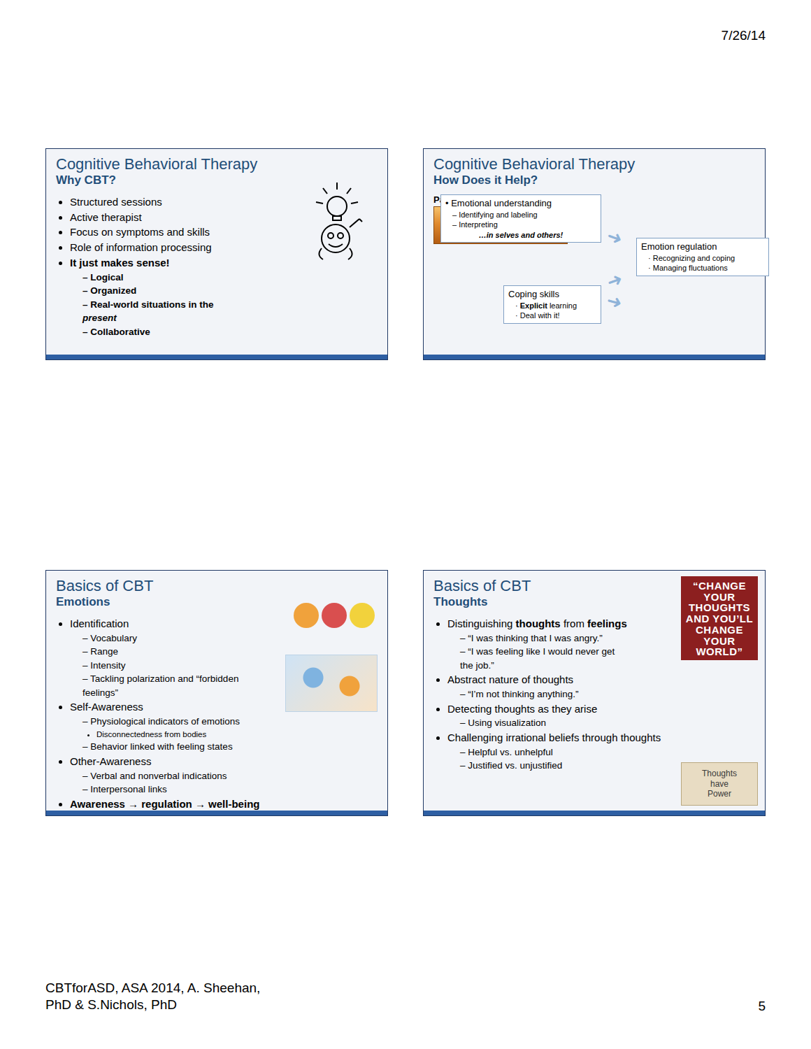7/26/14
Cognitive Behavioral Therapy
Why CBT?
Structured sessions
Active therapist
Focus on symptoms and skills
Role of information processing
It just makes sense!
Logical
Organized
Real-world situations in the present
Collaborative
Cognitive Behavioral Therapy
How Does it Help?
• Emotional understanding
Identifying and labeling
Interpreting
…in selves and others!
Emotion regulation
Recognizing and coping
Managing fluctuations
Coping skills
Explicit learning
Deal with it!
Path to well-being…
➜
➜
➜
Basics of CBT
Emotions
Identification
Vocabulary
Range
Intensity
Tackling polarization and “forbidden feelings”
Self-Awareness
Physiological indicators of emotions
Disconnectedness from bodies
Behavior linked with feeling states
Other-Awareness
Verbal and nonverbal indications
Interpersonal links
Awareness → regulation → well-being
Basics of CBT
Thoughts
“CHANGE YOUR THOUGHTS AND YOU’LL CHANGE YOUR WORLD”
Thoughts
have
Power
Distinguishing thoughts from feelings
“I was thinking that I was angry.”
“I was feeling like I would never get the job.”
Abstract nature of thoughts
“I’m not thinking anything.”
Detecting thoughts as they arise
Using visualization
Challenging irrational beliefs through thoughts
Helpful vs. unhelpful
Justified vs. unjustified
CBTforASD, ASA 2014, A. Sheehan,
PhD & S.Nichols, PhD
5